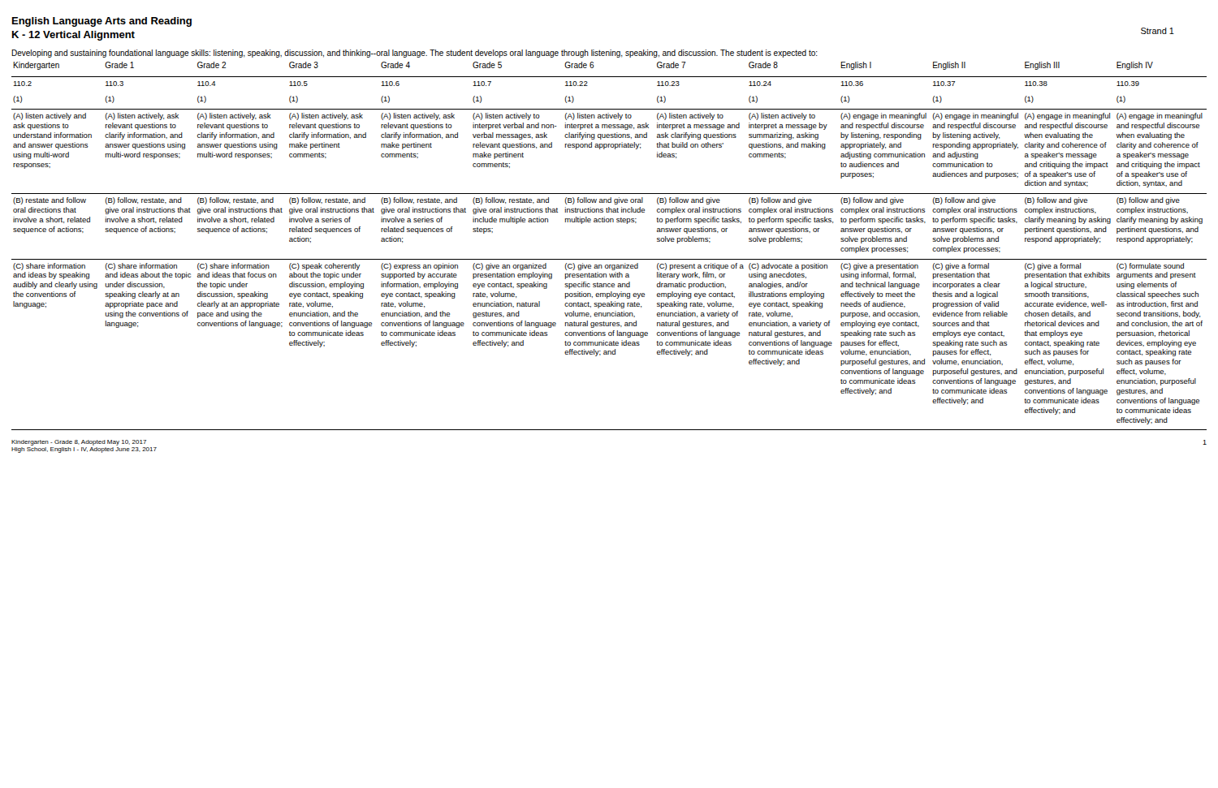English Language Arts and Reading
K - 12 Vertical Alignment
Strand 1
Developing and sustaining foundational language skills: listening, speaking, discussion, and thinking--oral language. The student develops oral language through listening, speaking, and discussion. The student is expected to:
| Kindergarten | Grade 1 | Grade 2 | Grade 3 | Grade 4 | Grade 5 | Grade 6 | Grade 7 | Grade 8 | English I | English II | English III | English IV |
| --- | --- | --- | --- | --- | --- | --- | --- | --- | --- | --- | --- | --- |
| 110.2 | 110.3 | 110.4 | 110.5 | 110.6 | 110.7 | 110.22 | 110.23 | 110.24 | 110.36 | 110.37 | 110.38 | 110.39 |
| (1) | (1) | (1) | (1) | (1) | (1) | (1) | (1) | (1) | (1) | (1) | (1) | (1) |
| (A) listen actively and ask questions to understand information and answer questions using multi-word responses; | (A) listen actively, ask relevant questions to clarify information, and answer questions using multi-word responses; | (A) listen actively, ask relevant questions to clarify information, and answer questions using multi-word responses; | (A) listen actively, ask relevant questions to clarify information, and make pertinent comments; | (A) listen actively, ask relevant questions to clarify information, and make pertinent comments; | (A) listen actively to interpret verbal and non-verbal messages, ask relevant questions, and make pertinent comments; | (A) listen actively to interpret a message, ask clarifying questions, and respond appropriately; | (A) listen actively to interpret a message and ask clarifying questions that build on others' ideas; | (A) listen actively to interpret a message by summarizing, asking questions, and making comments; | (A) engage in meaningful and respectful discourse by listening, responding appropriately, and adjusting communication to audiences and purposes; | (A) engage in meaningful and respectful discourse by listening actively, responding appropriately, and adjusting communication to audiences and purposes; | (A) engage in meaningful and respectful discourse when evaluating the clarity and coherence of a speaker's message and critiquing the impact of a speaker's use of diction and syntax; | (A) engage in meaningful and respectful discourse when evaluating the clarity and coherence of a speaker's message and critiquing the impact of a speaker's use of diction, syntax, and |
| (B) restate and follow oral directions that involve a short, related sequence of actions; | (B) follow, restate, and give oral instructions that involve a short, related sequence of actions; | (B) follow, restate, and give oral instructions that involve a short, related sequence of actions; | (B) follow, restate, and give oral instructions that involve a series of related sequences of action; | (B) follow, restate, and give oral instructions that involve a series of related sequences of action; | (B) follow, restate, and give oral instructions that include multiple action steps; | (B) follow and give oral instructions that include multiple action steps; | (B) follow and give complex oral instructions to perform specific tasks, answer questions, or solve problems; | (B) follow and give complex oral instructions to perform specific tasks, answer questions, or solve problems; | (B) follow and give complex oral instructions to perform specific tasks, answer questions, or solve problems and complex processes; | (B) follow and give complex oral instructions to perform specific tasks, answer questions, or solve problems and complex processes; | (B) follow and give complex instructions, clarify meaning by asking pertinent questions, and respond appropriately; | (B) follow and give complex instructions, clarify meaning by asking pertinent questions, and respond appropriately; |
| (C) share information and ideas by speaking audibly and clearly using the conventions of language; | (C) share information and ideas about the topic under discussion, speaking clearly at an appropriate pace and using the conventions of language; | (C) share information and ideas that focus on the topic under discussion, speaking clearly at an appropriate pace and using the conventions of language; | (C) speak coherently about the topic under discussion, employing eye contact, speaking rate, volume, enunciation, and the conventions of language to communicate ideas effectively; | (C) express an opinion supported by accurate information, employing eye contact, speaking rate, volume, enunciation, and the conventions of language to communicate ideas effectively; | (C) give an organized presentation employing eye contact, speaking rate, volume, enunciation, natural gestures, and conventions of language to communicate ideas effectively; and | (C) give an organized presentation with a specific stance and position, employing eye contact, speaking rate, volume, enunciation, natural gestures, and conventions of language to communicate ideas effectively; and | (C) present a critique of a literary work, film, or dramatic production, employing eye contact, speaking rate, volume, enunciation, a variety of natural gestures, and conventions of language to communicate ideas effectively; and | (C) advocate a position using anecdotes, analogies, and/or illustrations employing eye contact, speaking rate, volume, enunciation, a variety of natural gestures, and conventions of language to communicate ideas effectively; and | (C) give a presentation using informal, formal, and technical language effectively to meet the needs of audience, purpose, and occasion, employing eye contact, speaking rate such as pauses for effect, volume, enunciation, purposeful gestures, and conventions of language to communicate ideas effectively; and | (C) give a formal presentation that incorporates a clear thesis and a logical progression of valid evidence from reliable sources and that employs eye contact, speaking rate such as pauses for effect, volume, enunciation, purposeful gestures, and conventions of language to communicate ideas effectively; and | (C) give a formal presentation that exhibits a logical structure, smooth transitions, accurate evidence, well-chosen details, and rhetorical devices and that employs eye contact, speaking rate such as pauses for effect, volume, enunciation, purposeful gestures, and conventions of language to communicate ideas effectively; and | (C) formulate sound arguments and present using elements of classical speeches such as introduction, first and second transitions, body, and conclusion, the art of persuasion, rhetorical devices, employing eye contact, speaking rate such as pauses for effect, volume, enunciation, purposeful gestures, and conventions of language to communicate ideas effectively; and |
Kindergarten - Grade 8, Adopted May 10, 2017
High School, English I - IV, Adopted June 23, 2017
1